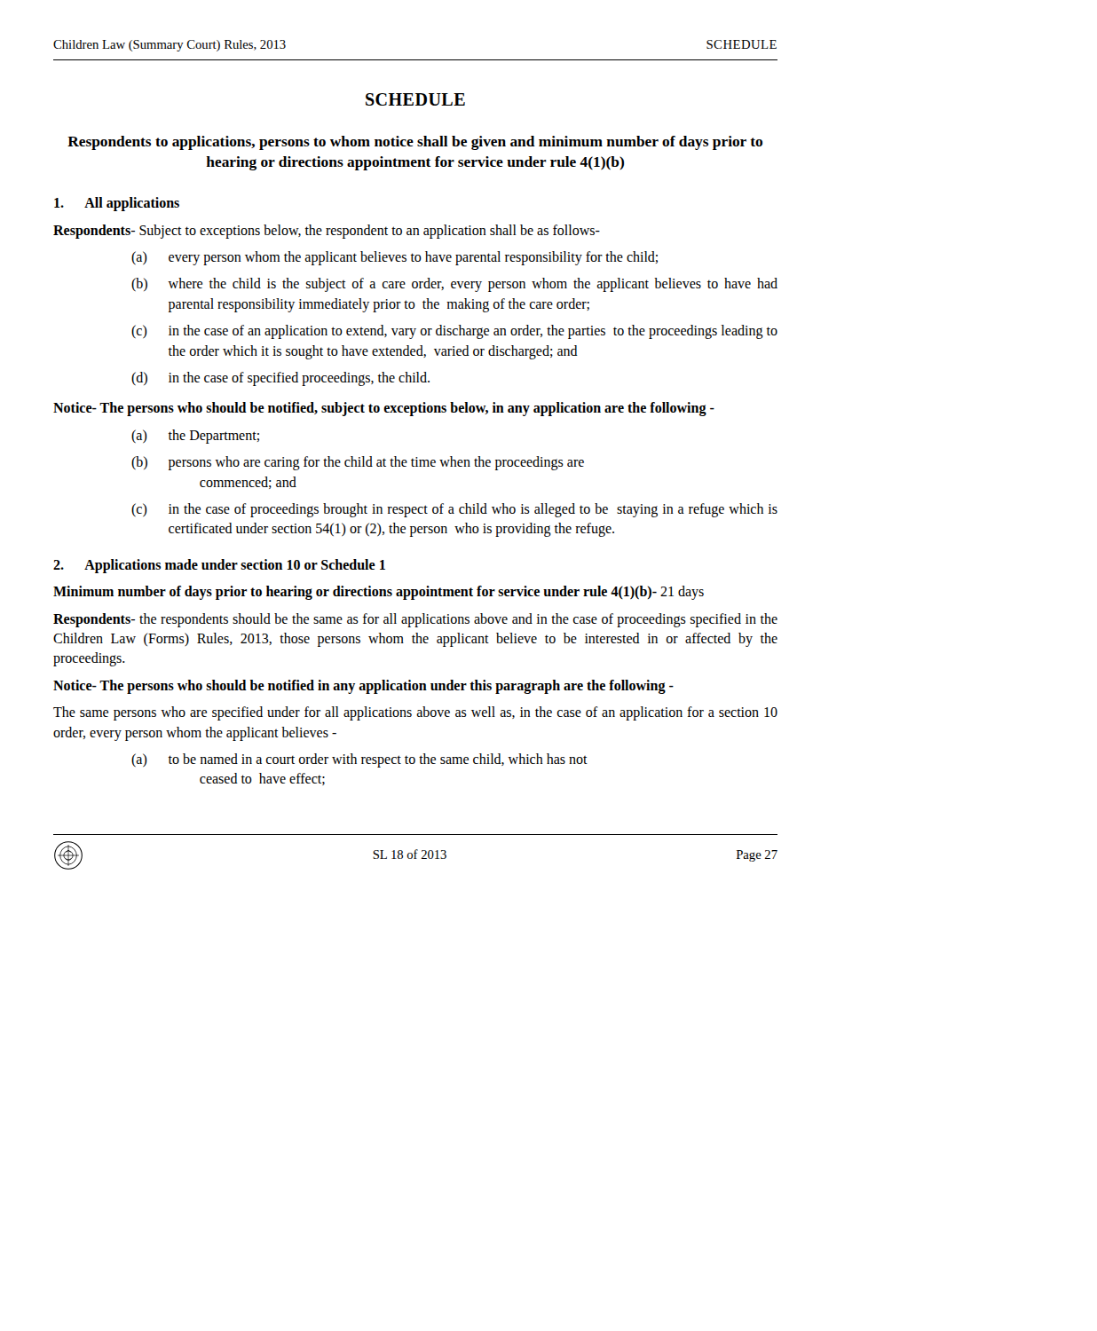Children Law (Summary Court) Rules, 2013
SCHEDULE
SCHEDULE
Respondents to applications, persons to whom notice shall be given and minimum number of days prior to hearing or directions appointment for service under rule 4(1)(b)
1. All applications
Respondents- Subject to exceptions below, the respondent to an application shall be as follows-
(a) every person whom the applicant believes to have parental responsibility for the child;
(b) where the child is the subject of a care order, every person whom the applicant believes to have had parental responsibility immediately prior to the making of the care order;
(c) in the case of an application to extend, vary or discharge an order, the parties to the proceedings leading to the order which it is sought to have extended, varied or discharged; and
(d) in the case of specified proceedings, the child.
Notice- The persons who should be notified, subject to exceptions below, in any application are the following -
(a) the Department;
(b) persons who are caring for the child at the time when the proceedings are commenced; and
(c) in the case of proceedings brought in respect of a child who is alleged to be staying in a refuge which is certificated under section 54(1) or (2), the person who is providing the refuge.
2. Applications made under section 10 or Schedule 1
Minimum number of days prior to hearing or directions appointment for service under rule 4(1)(b)- 21 days
Respondents- the respondents should be the same as for all applications above and in the case of proceedings specified in the Children Law (Forms) Rules, 2013, those persons whom the applicant believe to be interested in or affected by the proceedings.
Notice- The persons who should be notified in any application under this paragraph are the following -
The same persons who are specified under for all applications above as well as, in the case of an application for a section 10 order, every person whom the applicant believes -
(a) to be named in a court order with respect to the same child, which has not ceased to have effect;
SL 18 of 2013
Page 27